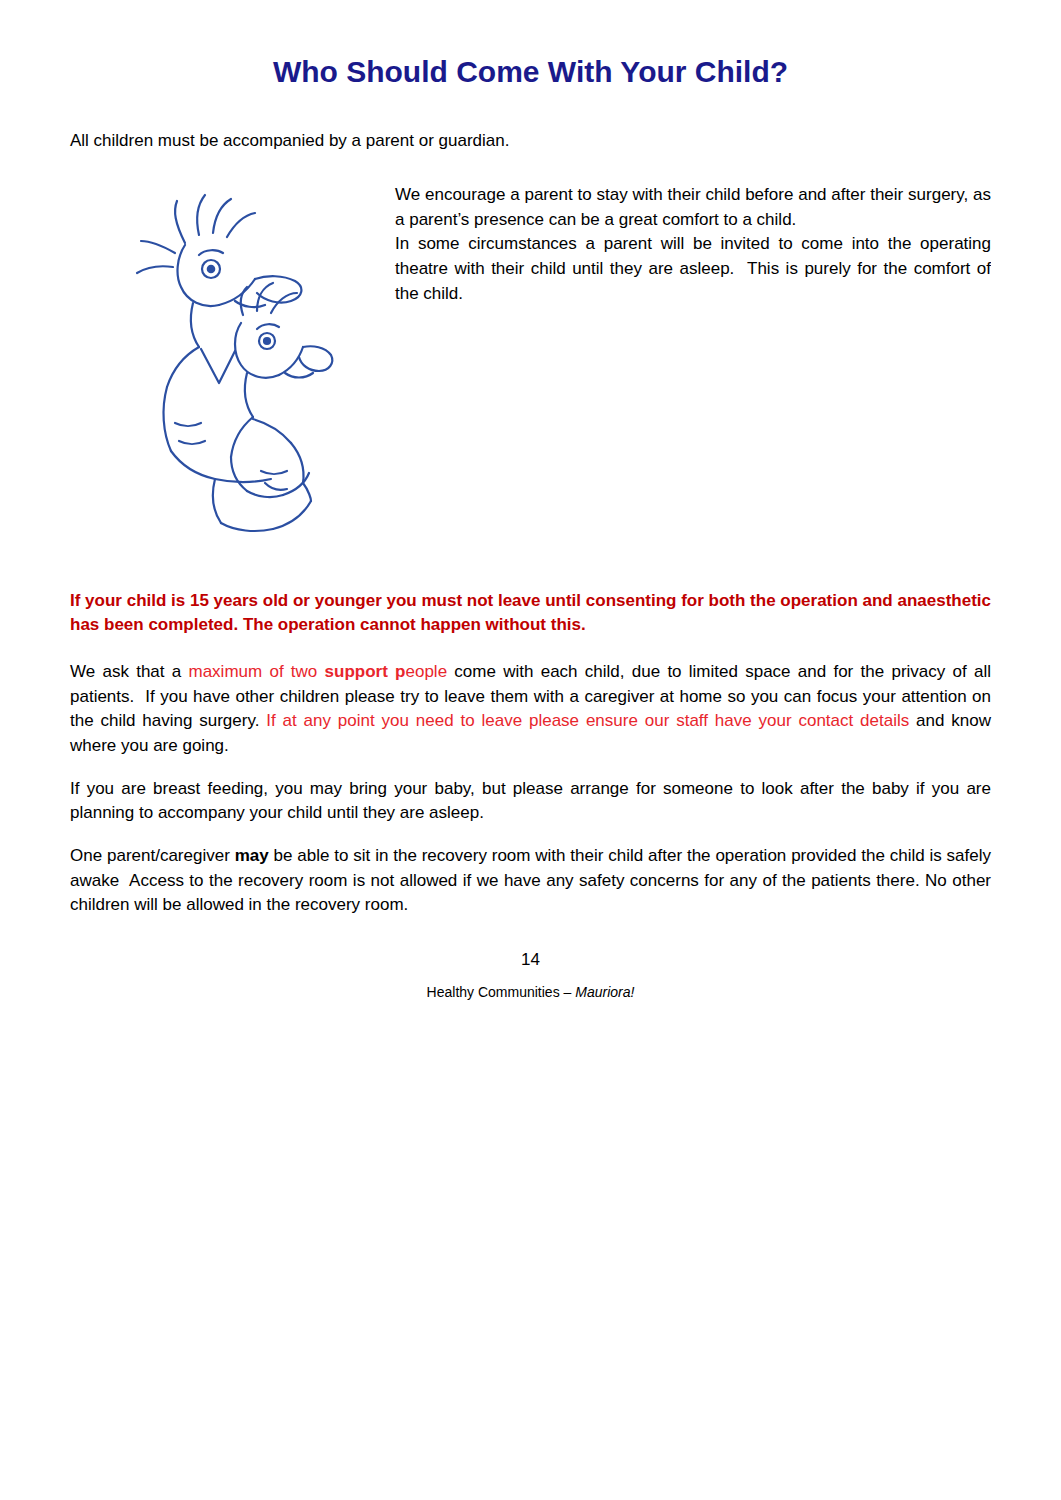Who Should Come With Your Child?
All children must be accompanied by a parent or guardian.
We encourage a parent to stay with their child before and after their surgery, as a parent’s presence can be a great comfort to a child.
In some circumstances a parent will be invited to come into the operating theatre with their child until they are asleep. This is purely for the comfort of the child.
If your child is 15 years old or younger you must not leave until consenting for both the operation and anaesthetic has been completed. The operation cannot happen without this.
We ask that a maximum of two support people come with each child, due to limited space and for the privacy of all patients. If you have other children please try to leave them with a caregiver at home so you can focus your attention on the child having surgery. If at any point you need to leave please ensure our staff have your contact details and know where you are going.
If you are breast feeding, you may bring your baby, but please arrange for someone to look after the baby if you are planning to accompany your child until they are asleep.
One parent/caregiver may be able to sit in the recovery room with their child after the operation provided the child is safely awake Access to the recovery room is not allowed if we have any safety concerns for any of the patients there. No other children will be allowed in the recovery room.
14
Healthy Communities – Mauriora!